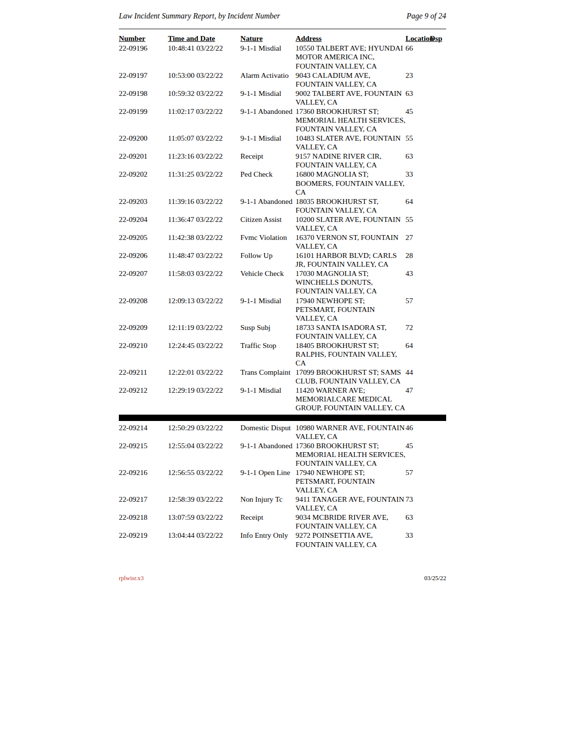Law Incident Summary Report, by Incident Number
Page 9 of 24
| Number | Time and Date | Nature | Address | Location | Dsp |
| --- | --- | --- | --- | --- | --- |
| 22-09196 | 10:48:41 03/22/22 | 9-1-1 Misdial | 10550 TALBERT AVE; HYUNDAI MOTOR AMERICA INC, FOUNTAIN VALLEY, CA | 66 | |
| 22-09197 | 10:53:00 03/22/22 | Alarm Activatio | 9043 CALADIUM AVE, FOUNTAIN VALLEY, CA | 23 | |
| 22-09198 | 10:59:32 03/22/22 | 9-1-1 Misdial | 9002 TALBERT AVE, FOUNTAIN VALLEY, CA | 63 | |
| 22-09199 | 11:02:17 03/22/22 | 9-1-1 Abandoned | 17360 BROOKHURST ST; MEMORIAL HEALTH SERVICES, FOUNTAIN VALLEY, CA | 45 | |
| 22-09200 | 11:05:07 03/22/22 | 9-1-1 Misdial | 10483 SLATER AVE, FOUNTAIN VALLEY, CA | 55 | |
| 22-09201 | 11:23:16 03/22/22 | Receipt | 9157 NADINE RIVER CIR, FOUNTAIN VALLEY, CA | 63 | |
| 22-09202 | 11:31:25 03/22/22 | Ped Check | 16800 MAGNOLIA ST; BOOMERS, FOUNTAIN VALLEY, CA | 33 | |
| 22-09203 | 11:39:16 03/22/22 | 9-1-1 Abandoned | 18035 BROOKHURST ST, FOUNTAIN VALLEY, CA | 64 | |
| 22-09204 | 11:36:47 03/22/22 | Citizen Assist | 10200 SLATER AVE, FOUNTAIN VALLEY, CA | 55 | |
| 22-09205 | 11:42:38 03/22/22 | Fvmc Violation | 16370 VERNON ST, FOUNTAIN VALLEY, CA | 27 | |
| 22-09206 | 11:48:47 03/22/22 | Follow Up | 16101 HARBOR BLVD; CARLS JR, FOUNTAIN VALLEY, CA | 28 | |
| 22-09207 | 11:58:03 03/22/22 | Vehicle Check | 17030 MAGNOLIA ST; WINCHELLS DONUTS, FOUNTAIN VALLEY, CA | 43 | |
| 22-09208 | 12:09:13 03/22/22 | 9-1-1 Misdial | 17940 NEWHOPE ST; PETSMART, FOUNTAIN VALLEY, CA | 57 | |
| 22-09209 | 12:11:19 03/22/22 | Susp Subj | 18733 SANTA ISADORA ST, FOUNTAIN VALLEY, CA | 72 | |
| 22-09210 | 12:24:45 03/22/22 | Traffic Stop | 18405 BROOKHURST ST; RALPHS, FOUNTAIN VALLEY, CA | 64 | |
| 22-09211 | 12:22:01 03/22/22 | Trans Complaint | 17099 BROOKHURST ST; SAMS CLUB, FOUNTAIN VALLEY, CA | 44 | |
| 22-09212 | 12:29:19 03/22/22 | 9-1-1 Misdial | 11420 WARNER AVE; MEMORIALCARE MEDICAL GROUP, FOUNTAIN VALLEY, CA | 47 | |
| 22-09214 | 12:50:29 03/22/22 | Domestic Disput | 10980 WARNER AVE, FOUNTAIN VALLEY, CA | 46 | |
| 22-09215 | 12:55:04 03/22/22 | 9-1-1 Abandoned | 17360 BROOKHURST ST; MEMORIAL HEALTH SERVICES, FOUNTAIN VALLEY, CA | 45 | |
| 22-09216 | 12:56:55 03/22/22 | 9-1-1 Open Line | 17940 NEWHOPE ST; PETSMART, FOUNTAIN VALLEY, CA | 57 | |
| 22-09217 | 12:58:39 03/22/22 | Non Injury Tc | 9411 TANAGER AVE, FOUNTAIN VALLEY, CA | 73 | |
| 22-09218 | 13:07:59 03/22/22 | Receipt | 9034 MCBRIDE RIVER AVE, FOUNTAIN VALLEY, CA | 63 | |
| 22-09219 | 13:04:44 03/22/22 | Info Entry Only | 9272 POINSETTIA AVE, FOUNTAIN VALLEY, CA | 33 | |
rplwisr.x3
03/25/22